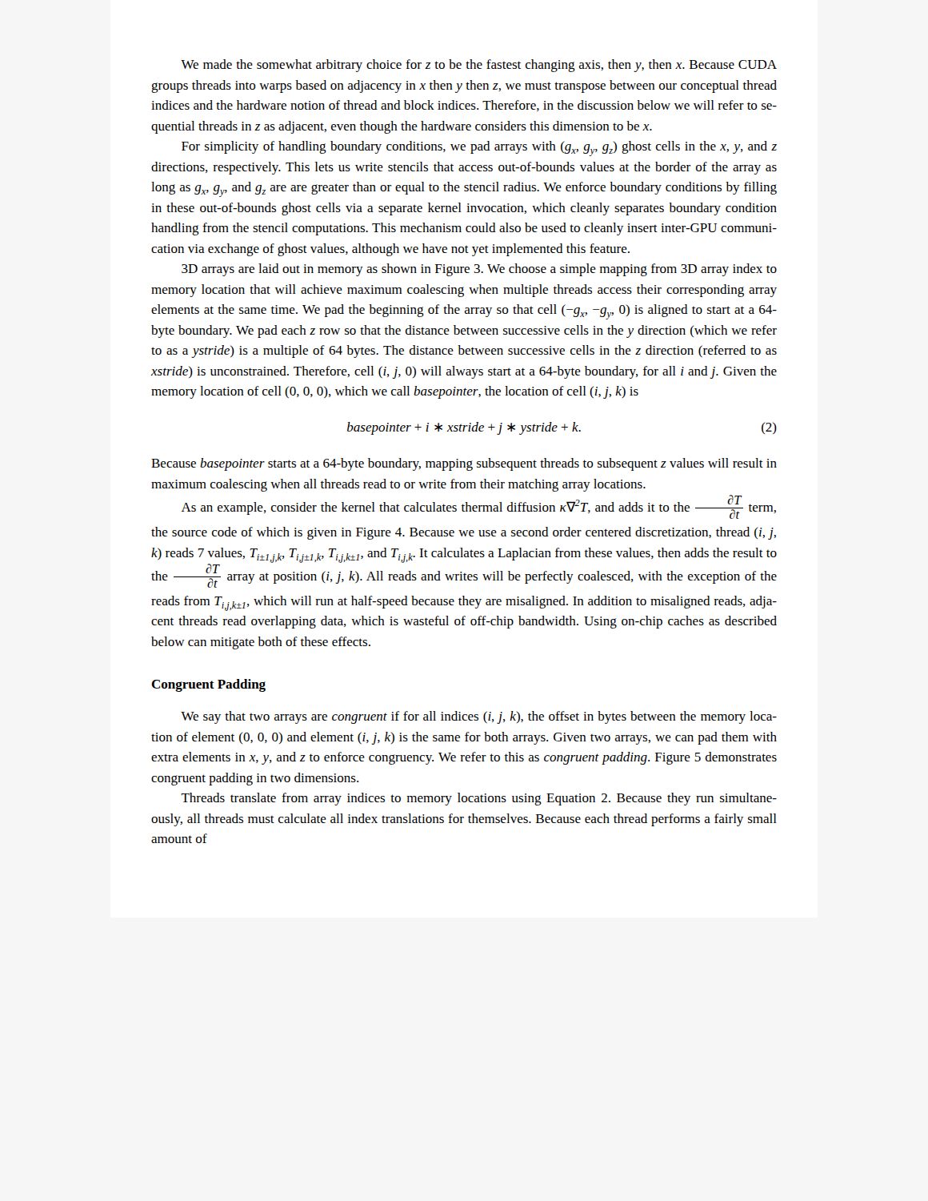We made the somewhat arbitrary choice for z to be the fastest changing axis, then y, then x. Because CUDA groups threads into warps based on adjacency in x then y then z, we must transpose between our conceptual thread indices and the hardware notion of thread and block indices. Therefore, in the discussion below we will refer to sequential threads in z as adjacent, even though the hardware considers this dimension to be x.
For simplicity of handling boundary conditions, we pad arrays with (gx, gy, gz) ghost cells in the x, y, and z directions, respectively. This lets us write stencils that access out-of-bounds values at the border of the array as long as gx, gy, and gz are are greater than or equal to the stencil radius. We enforce boundary conditions by filling in these out-of-bounds ghost cells via a separate kernel invocation, which cleanly separates boundary condition handling from the stencil computations. This mechanism could also be used to cleanly insert inter-GPU communication via exchange of ghost values, although we have not yet implemented this feature.
3D arrays are laid out in memory as shown in Figure 3. We choose a simple mapping from 3D array index to memory location that will achieve maximum coalescing when multiple threads access their corresponding array elements at the same time. We pad the beginning of the array so that cell (−gx, −gy, 0) is aligned to start at a 64-byte boundary. We pad each z row so that the distance between successive cells in the y direction (which we refer to as a ystride) is a multiple of 64 bytes. The distance between successive cells in the z direction (referred to as xstride) is unconstrained. Therefore, cell (i, j, 0) will always start at a 64-byte boundary, for all i and j. Given the memory location of cell (0, 0, 0), which we call basepointer, the location of cell (i, j, k) is
basepointer + i ∗ xstride + j ∗ ystride + k. (2)
Because basepointer starts at a 64-byte boundary, mapping subsequent threads to subsequent z values will result in maximum coalescing when all threads read to or write from their matching array locations.
As an example, consider the kernel that calculates thermal diffusion κ∇2T, and adds it to the ∂T∂t term, the source code of which is given in Figure 4. Because we use a second order centered discretization, thread (i, j, k) reads 7 values, Ti±1,j,k, Ti,j±1,k, Ti,j,k±1, and Ti,j,k. It calculates a Laplacian from these values, then adds the result to the ∂T∂t array at position (i, j, k). All reads and writes will be perfectly coalesced, with the exception of the reads from Ti,j,k±1, which will run at half-speed because they are misaligned. In addition to misaligned reads, adjacent threads read overlapping data, which is wasteful of off-chip bandwidth. Using on-chip caches as described below can mitigate both of these effects.
Congruent Padding
We say that two arrays are congruent if for all indices (i, j, k), the offset in bytes between the memory location of element (0, 0, 0) and element (i, j, k) is the same for both arrays. Given two arrays, we can pad them with extra elements in x, y, and z to enforce congruency. We refer to this as congruent padding. Figure 5 demonstrates congruent padding in two dimensions.
Threads translate from array indices to memory locations using Equation 2. Because they run simultaneously, all threads must calculate all index translations for themselves. Because each thread performs a fairly small amount of